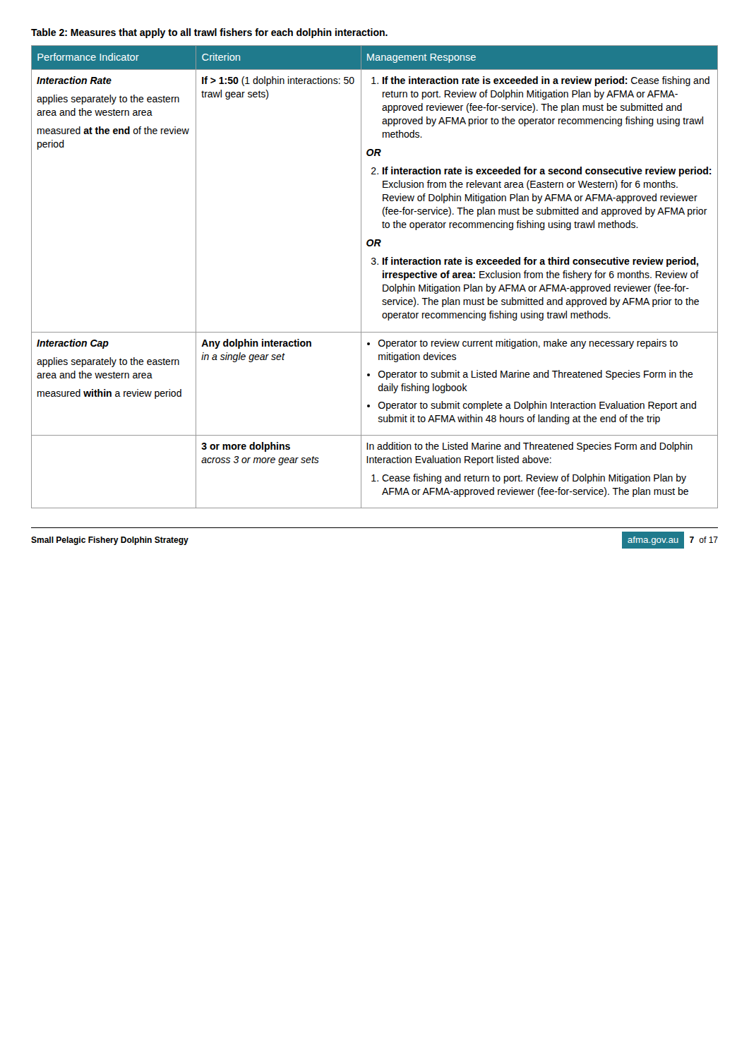Table 2: Measures that apply to all trawl fishers for each dolphin interaction.
| Performance Indicator | Criterion | Management Response |
| --- | --- | --- |
| Interaction Rate applies separately to the eastern area and the western area measured at the end of the review period | If > 1:50 (1 dolphin interactions: 50 trawl gear sets) | If the interaction rate is exceeded in a review period: Cease fishing and return to port. Review of Dolphin Mitigation Plan by AFMA or AFMA-approved reviewer (fee-for-service). The plan must be submitted and approved by AFMA prior to the operator recommencing fishing using trawl methods. OR If interaction rate is exceeded for a second consecutive review period: Exclusion from the relevant area (Eastern or Western) for 6 months. Review of Dolphin Mitigation Plan by AFMA or AFMA-approved reviewer (fee-for-service). The plan must be submitted and approved by AFMA prior to the operator recommencing fishing using trawl methods. OR If interaction rate is exceeded for a third consecutive review period, irrespective of area: Exclusion from the fishery for 6 months. Review of Dolphin Mitigation Plan by AFMA or AFMA-approved reviewer (fee-for-service). The plan must be submitted and approved by AFMA prior to the operator recommencing fishing using trawl methods. |
| Interaction Cap applies separately to the eastern area and the western area measured within a review period | Any dolphin interaction in a single gear set | Operator to review current mitigation, make any necessary repairs to mitigation devices Operator to submit a Listed Marine and Threatened Species Form in the daily fishing logbook Operator to submit complete a Dolphin Interaction Evaluation Report and submit it to AFMA within 48 hours of landing at the end of the trip |
| | 3 or more dolphins across 3 or more gear sets | In addition to the Listed Marine and Threatened Species Form and Dolphin Interaction Evaluation Report listed above: Cease fishing and return to port. Review of Dolphin Mitigation Plan by AFMA or AFMA-approved reviewer (fee-for-service). The plan must be |
Small Pelagic Fishery Dolphin Strategy
afma.gov.au 7 of 17